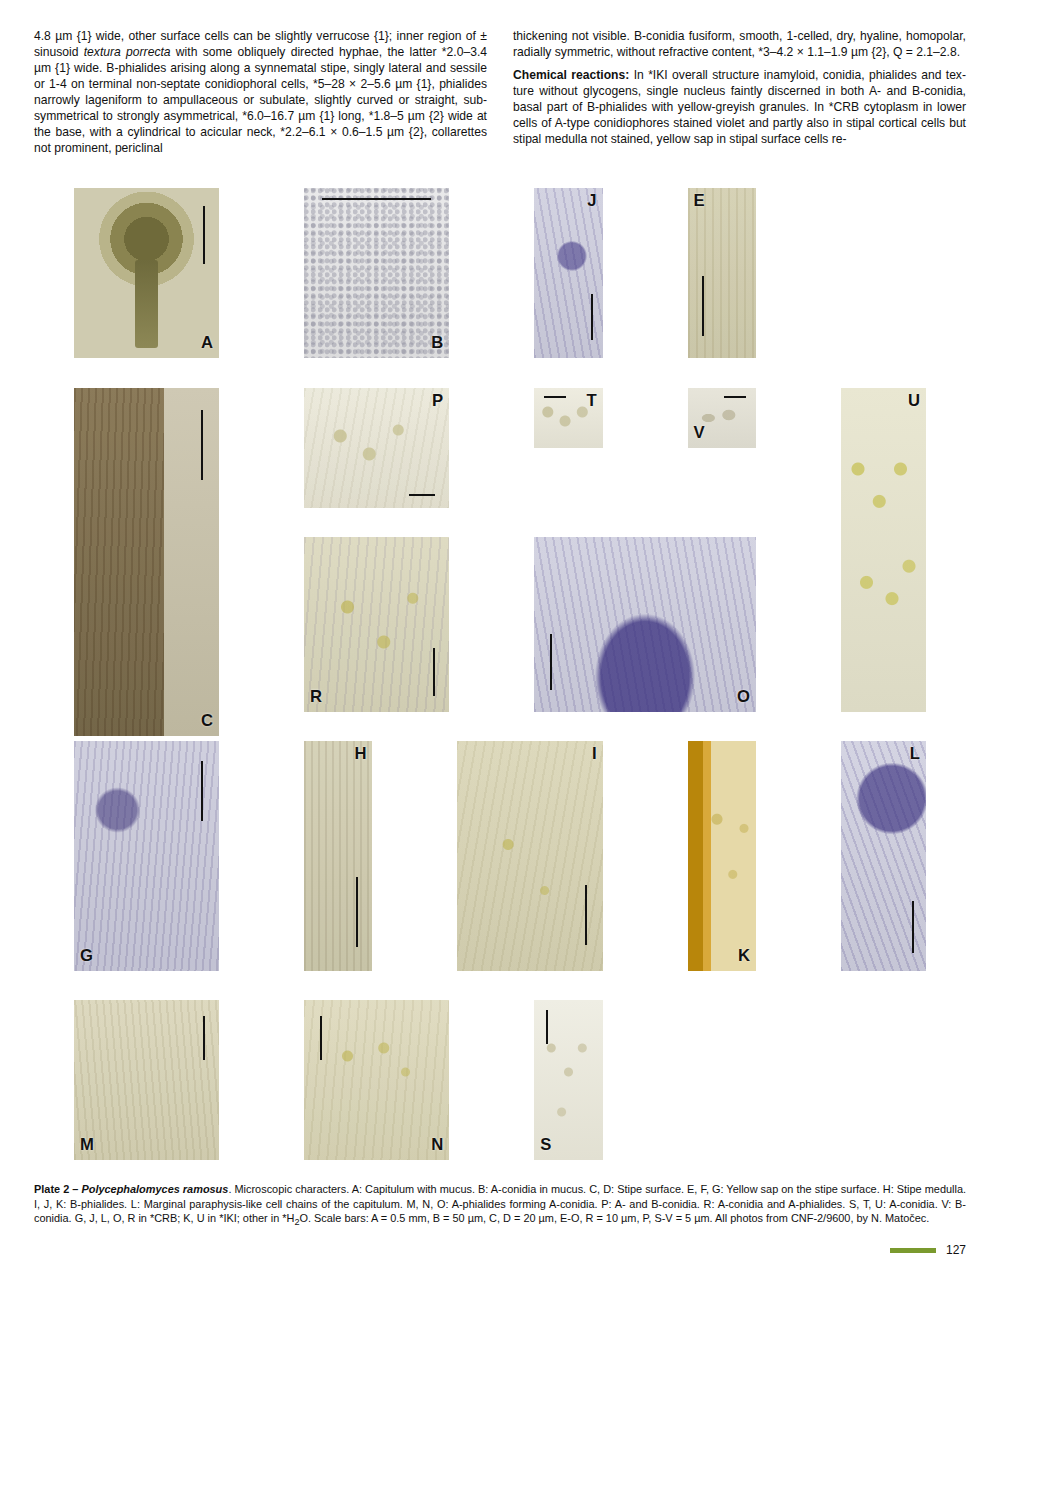4.8 µm {1} wide, other surface cells can be slightly verrucose {1}; inner region of ± sinusoid textura porrecta with some obliquely directed hyphae, the latter *2.0–3.4 µm {1} wide. B-phialides arising along a synnematal stipe, singly lateral and sessile or 1-4 on terminal non-septate conidiophoral cells, *5–28 × 2–5.6 µm {1}, phialides narrowly lageniform to ampullaceous or subulate, slightly curved or straight, sub-symmetrical to strongly asymmetrical, *6.0–16.7 µm {1} long, *1.8–5 µm {2} wide at the base, with a cylindrical to acicular neck, *2.2–6.1 × 0.6–1.5 µm {2}, collarettes not prominent, periclinal
thickening not visible. B-conidia fusiform, smooth, 1-celled, dry, hyaline, homopolar, radially symmetric, without refractive content, *3–4.2 × 1.1–1.9 µm {2}, Q = 2.1–2.8.
Chemical reactions: In *IKI overall structure inamyloid, conidia, phialides and texture without glycogens, single nucleus faintly discerned in both A- and B-conidia, basal part of B-phialides with yellow-greyish granules. In *CRB cytoplasm in lower cells of A-type conidiophores stained violet and partly also in stipal cortical cells but stipal medulla not stained, yellow sap in stipal surface cells re-
A
B
J
E
F
D
C
P
T
V
U
R
O
G
H
I
K
L
M
N
S
Plate 2 – Polycephalomyces ramosus. Microscopic characters. A: Capitulum with mucus. B: A-conidia in mucus. C, D: Stipe surface. E, F, G: Yellow sap on the stipe surface. H: Stipe medulla. I, J, K: B-phialides. L: Marginal paraphysis-like cell chains of the capitulum. M, N, O: A-phialides forming A-conidia. P: A- and B-conidia. R: A-conidia and A-phialides. S, T, U: A-conidia. V: B-conidia. G, J, L, O, R in *CRB; K, U in *IKI; other in *H2O. Scale bars: A = 0.5 mm, B = 50 µm, C, D = 20 µm, E-O, R = 10 µm, P, S-V = 5 µm. All photos from CNF-2/9600, by N. Matočec.
127